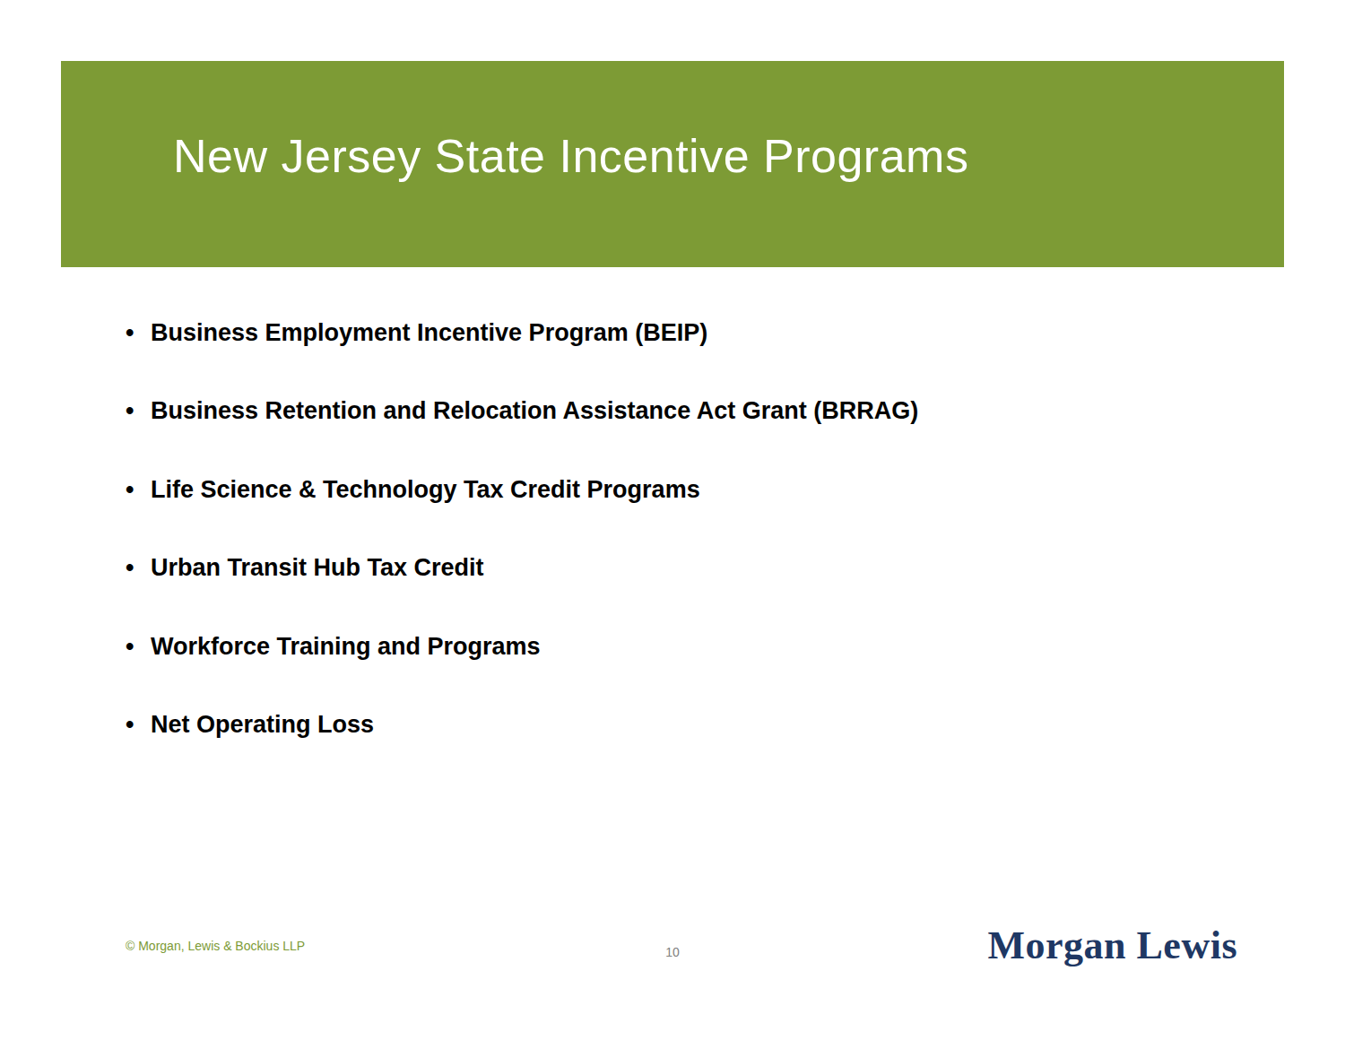New Jersey State Incentive Programs
Business Employment Incentive Program (BEIP)
Business Retention and Relocation Assistance Act Grant (BRRAG)
Life Science & Technology Tax Credit Programs
Urban Transit Hub Tax Credit
Workforce Training and Programs
Net Operating Loss
© Morgan, Lewis & Bockius LLP
10
Morgan Lewis